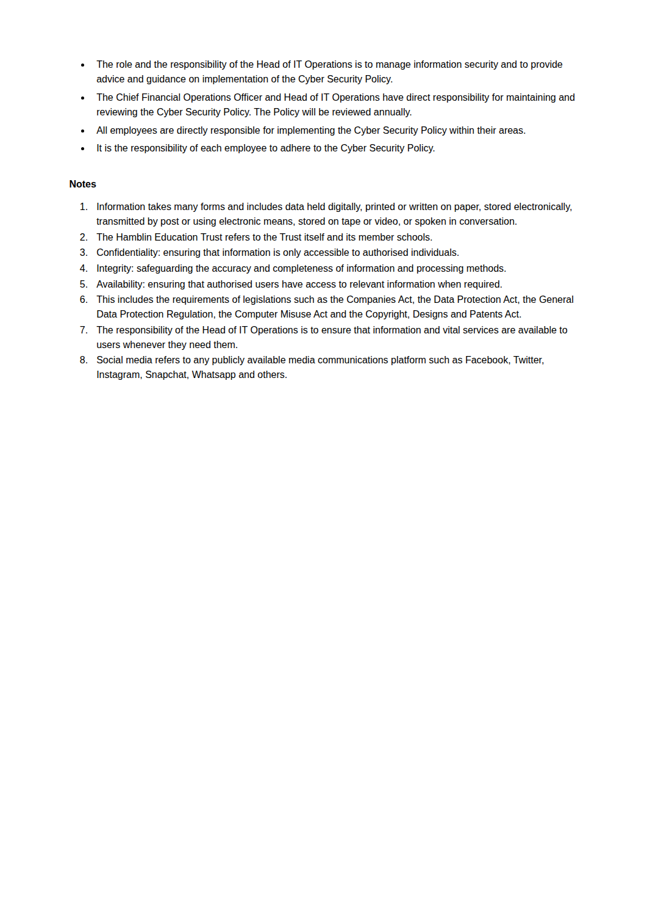The role and the responsibility of the Head of IT Operations is to manage information security and to provide advice and guidance on implementation of the Cyber Security Policy.
The Chief Financial Operations Officer and Head of IT Operations have direct responsibility for maintaining and reviewing the Cyber Security Policy. The Policy will be reviewed annually.
All employees are directly responsible for implementing the Cyber Security Policy within their areas.
It is the responsibility of each employee to adhere to the Cyber Security Policy.
Notes
Information takes many forms and includes data held digitally, printed or written on paper, stored electronically, transmitted by post or using electronic means, stored on tape or video, or spoken in conversation.
The Hamblin Education Trust refers to the Trust itself and its member schools.
Confidentiality: ensuring that information is only accessible to authorised individuals.
Integrity: safeguarding the accuracy and completeness of information and processing methods.
Availability: ensuring that authorised users have access to relevant information when required.
This includes the requirements of legislations such as the Companies Act, the Data Protection Act, the General Data Protection Regulation, the Computer Misuse Act and the Copyright, Designs and Patents Act.
The responsibility of the Head of IT Operations is to ensure that information and vital services are available to users whenever they need them.
Social media refers to any publicly available media communications platform such as Facebook, Twitter, Instagram, Snapchat, Whatsapp and others.